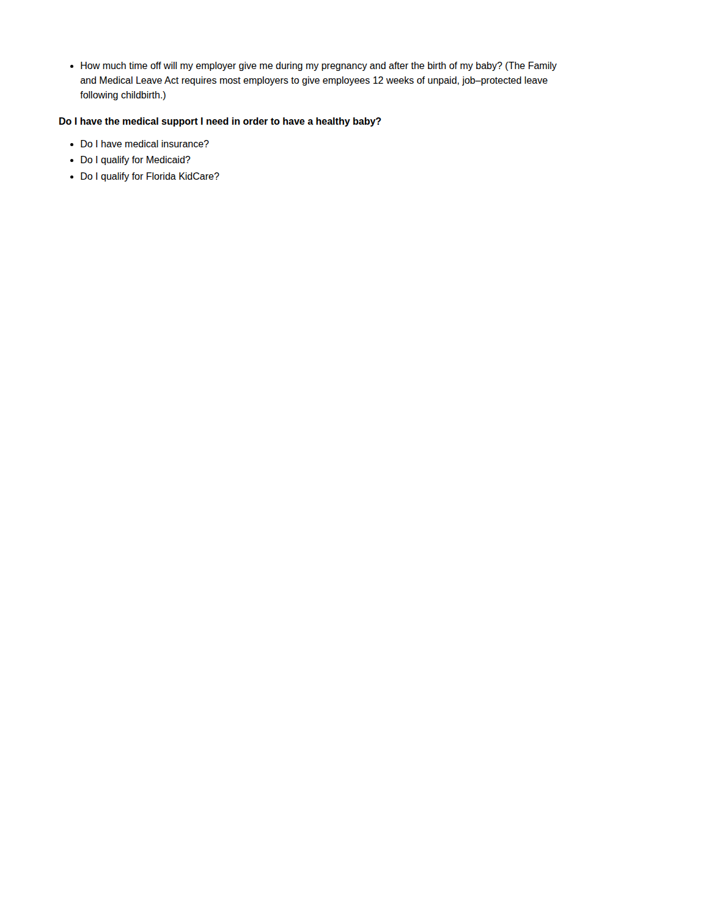How much time off will my employer give me during my pregnancy and after the birth of my baby? (The Family and Medical Leave Act requires most employers to give employees 12 weeks of unpaid, job–protected leave following childbirth.)
Do I have the medical support I need in order to have a healthy baby?
Do I have medical insurance?
Do I qualify for Medicaid?
Do I qualify for Florida KidCare?